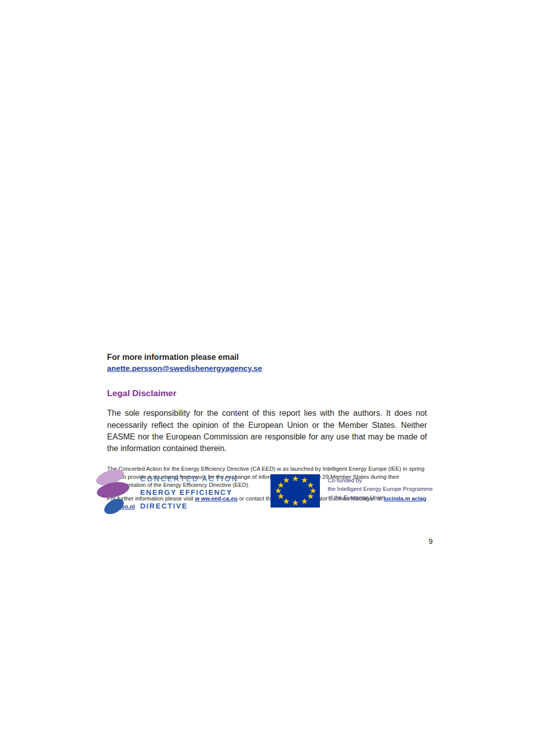For more information please email
anette.persson@swedishenergyagency.se
Legal Disclaimer
The sole responsibility for the content of this report lies with the authors. It does not necessarily reflect the opinion of the European Union or the Member States. Neither EASME nor the European Commission are responsible for any use that may be made of the information contained therein.
The Concerted Action for the Energy Efficiency Directive (CA EED) w as launched by Intelligent Energy Europe (IEE) in spring 2013 to provide a structured framework for the exchange of information betw een the 29 Member States during their implementation of the Energy Efficiency Directive (EED).
For further information please visit w ww.eed-ca.eu or contact the CA EED Coordinator Lucinda Maclagan at lucinda.m aclagan@rvo.nl
Concerted Action Energy Efficiency Directive CONCERTED ACTION ENERGY EFFICIENCY DIRECTIVE
★ ★ ★ ★ ★ ★ ★ ★ ★ ★ ★ ★
Co-funded by
the Intelligent Energy Europe Programme
of the European Union
9